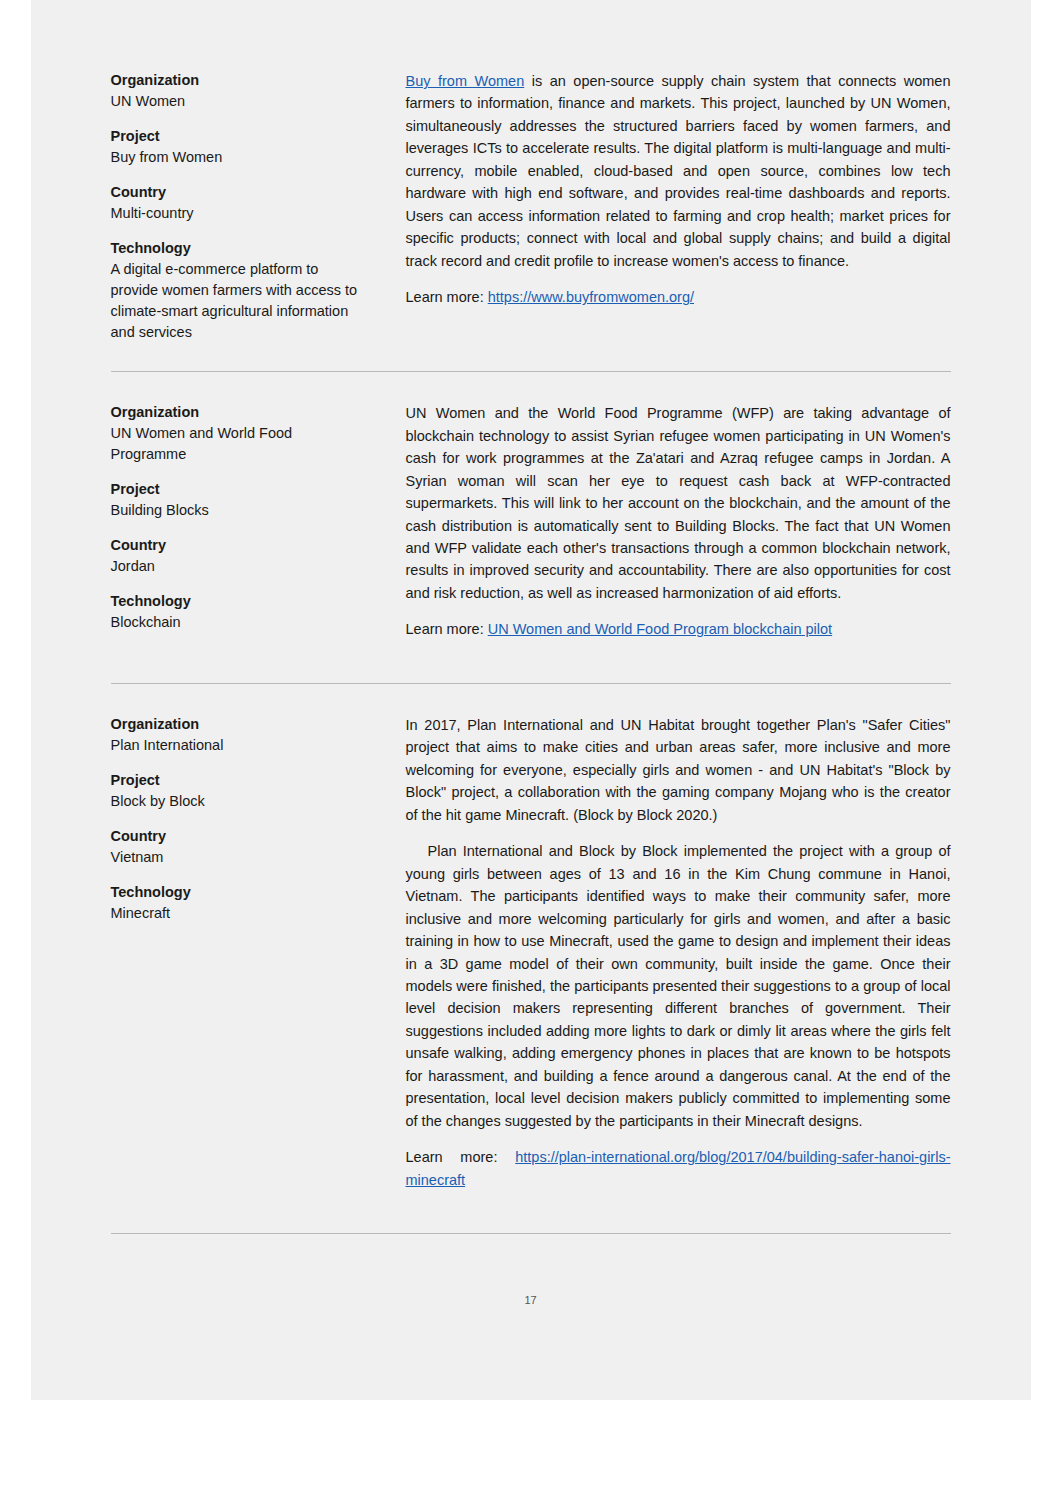Organization
UN Women
Project
Buy from Women
Country
Multi-country
Technology
A digital e-commerce platform to provide women farmers with access to climate-smart agricultural information and services
Buy from Women is an open-source supply chain system that connects women farmers to information, finance and markets. This project, launched by UN Women, simultaneously addresses the structured barriers faced by women farmers, and leverages ICTs to accelerate results. The digital platform is multi-language and multi-currency, mobile enabled, cloud-based and open source, combines low tech hardware with high end software, and provides real-time dashboards and reports. Users can access information related to farming and crop health; market prices for specific products; connect with local and global supply chains; and build a digital track record and credit profile to increase women's access to finance.
Learn more: https://www.buyfromwomen.org/
Organization
UN Women and World Food Programme
Project
Building Blocks
Country
Jordan
Technology
Blockchain
UN Women and the World Food Programme (WFP) are taking advantage of blockchain technology to assist Syrian refugee women participating in UN Women's cash for work programmes at the Za'atari and Azraq refugee camps in Jordan. A Syrian woman will scan her eye to request cash back at WFP-contracted supermarkets. This will link to her account on the blockchain, and the amount of the cash distribution is automatically sent to Building Blocks. The fact that UN Women and WFP validate each other's transactions through a common blockchain network, results in improved security and accountability. There are also opportunities for cost and risk reduction, as well as increased harmonization of aid efforts.
Learn more: UN Women and World Food Program blockchain pilot
Organization
Plan International
Project
Block by Block
Country
Vietnam
Technology
Minecraft
In 2017, Plan International and UN Habitat brought together Plan's "Safer Cities" project that aims to make cities and urban areas safer, more inclusive and more welcoming for everyone, especially girls and women - and UN Habitat's "Block by Block" project, a collaboration with the gaming company Mojang who is the creator of the hit game Minecraft. (Block by Block 2020.)
Plan International and Block by Block implemented the project with a group of young girls between ages of 13 and 16 in the Kim Chung commune in Hanoi, Vietnam. The participants identified ways to make their community safer, more inclusive and more welcoming particularly for girls and women, and after a basic training in how to use Minecraft, used the game to design and implement their ideas in a 3D game model of their own community, built inside the game. Once their models were finished, the participants presented their suggestions to a group of local level decision makers representing different branches of government. Their suggestions included adding more lights to dark or dimly lit areas where the girls felt unsafe walking, adding emergency phones in places that are known to be hotspots for harassment, and building a fence around a dangerous canal. At the end of the presentation, local level decision makers publicly committed to implementing some of the changes suggested by the participants in their Minecraft designs.
Learn more: https://plan-international.org/blog/2017/04/building-safer-hanoi-girls-minecraft
17